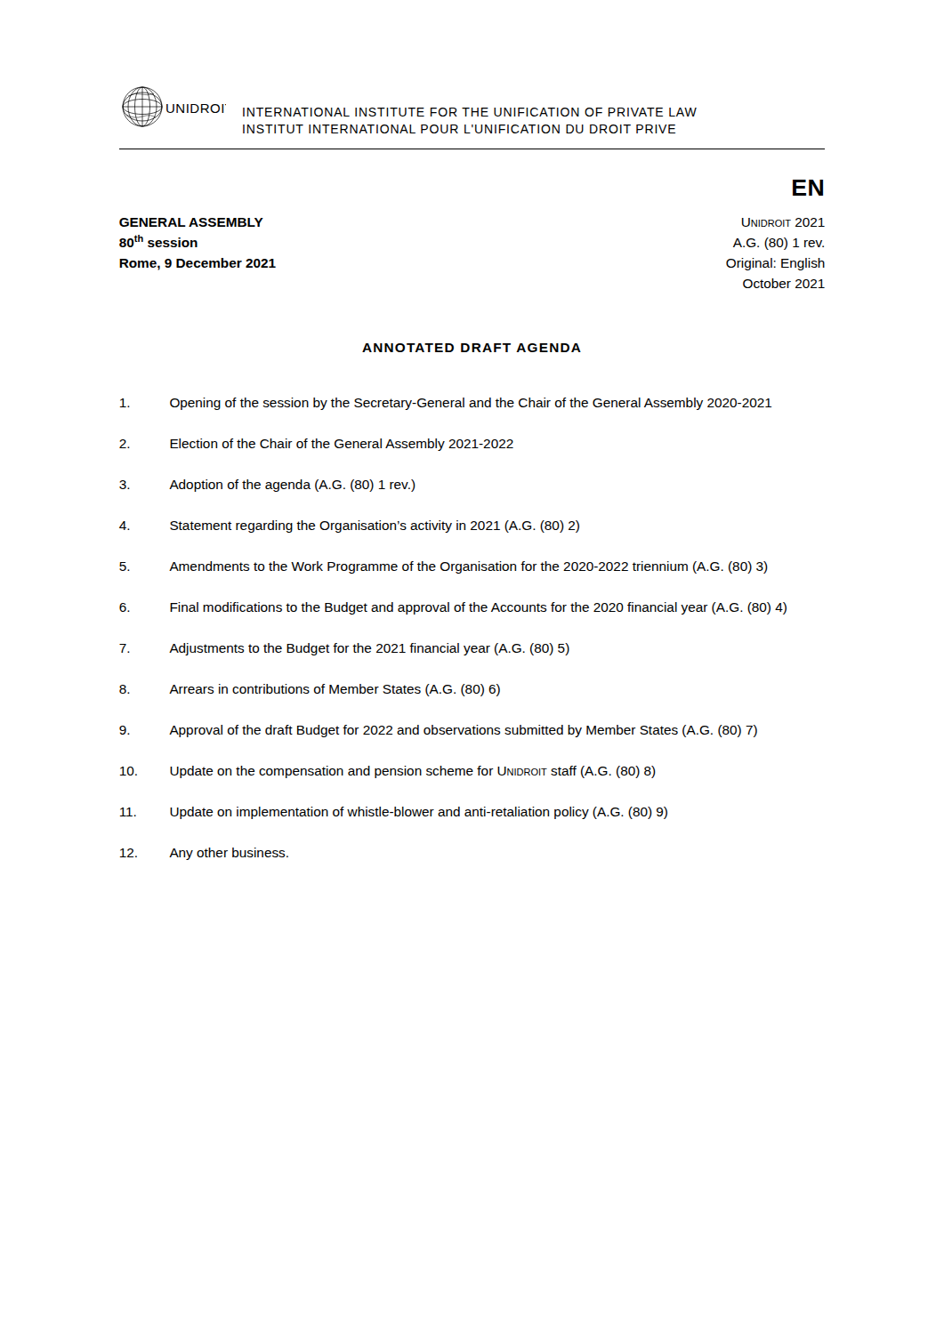UNIDROIT
INTERNATIONAL INSTITUTE FOR THE UNIFICATION OF PRIVATE LAW
INSTITUT INTERNATIONAL POUR L'UNIFICATION DU DROIT PRIVE
EN
GENERAL ASSEMBLY
80th session
Rome, 9 December 2021
Unidroit 2021
A.G. (80) 1 rev.
Original: English
October 2021
ANNOTATED DRAFT AGENDA
1. Opening of the session by the Secretary-General and the Chair of the General Assembly 2020-2021
2. Election of the Chair of the General Assembly 2021-2022
3. Adoption of the agenda (A.G. (80) 1 rev.)
4. Statement regarding the Organisation’s activity in 2021 (A.G. (80) 2)
5. Amendments to the Work Programme of the Organisation for the 2020-2022 triennium (A.G. (80) 3)
6. Final modifications to the Budget and approval of the Accounts for the 2020 financial year (A.G. (80) 4)
7. Adjustments to the Budget for the 2021 financial year (A.G. (80) 5)
8. Arrears in contributions of Member States (A.G. (80) 6)
9. Approval of the draft Budget for 2022 and observations submitted by Member States (A.G. (80) 7)
10. Update on the compensation and pension scheme for Unidroit staff (A.G. (80) 8)
11. Update on implementation of whistle-blower and anti-retaliation policy (A.G. (80) 9)
12. Any other business.